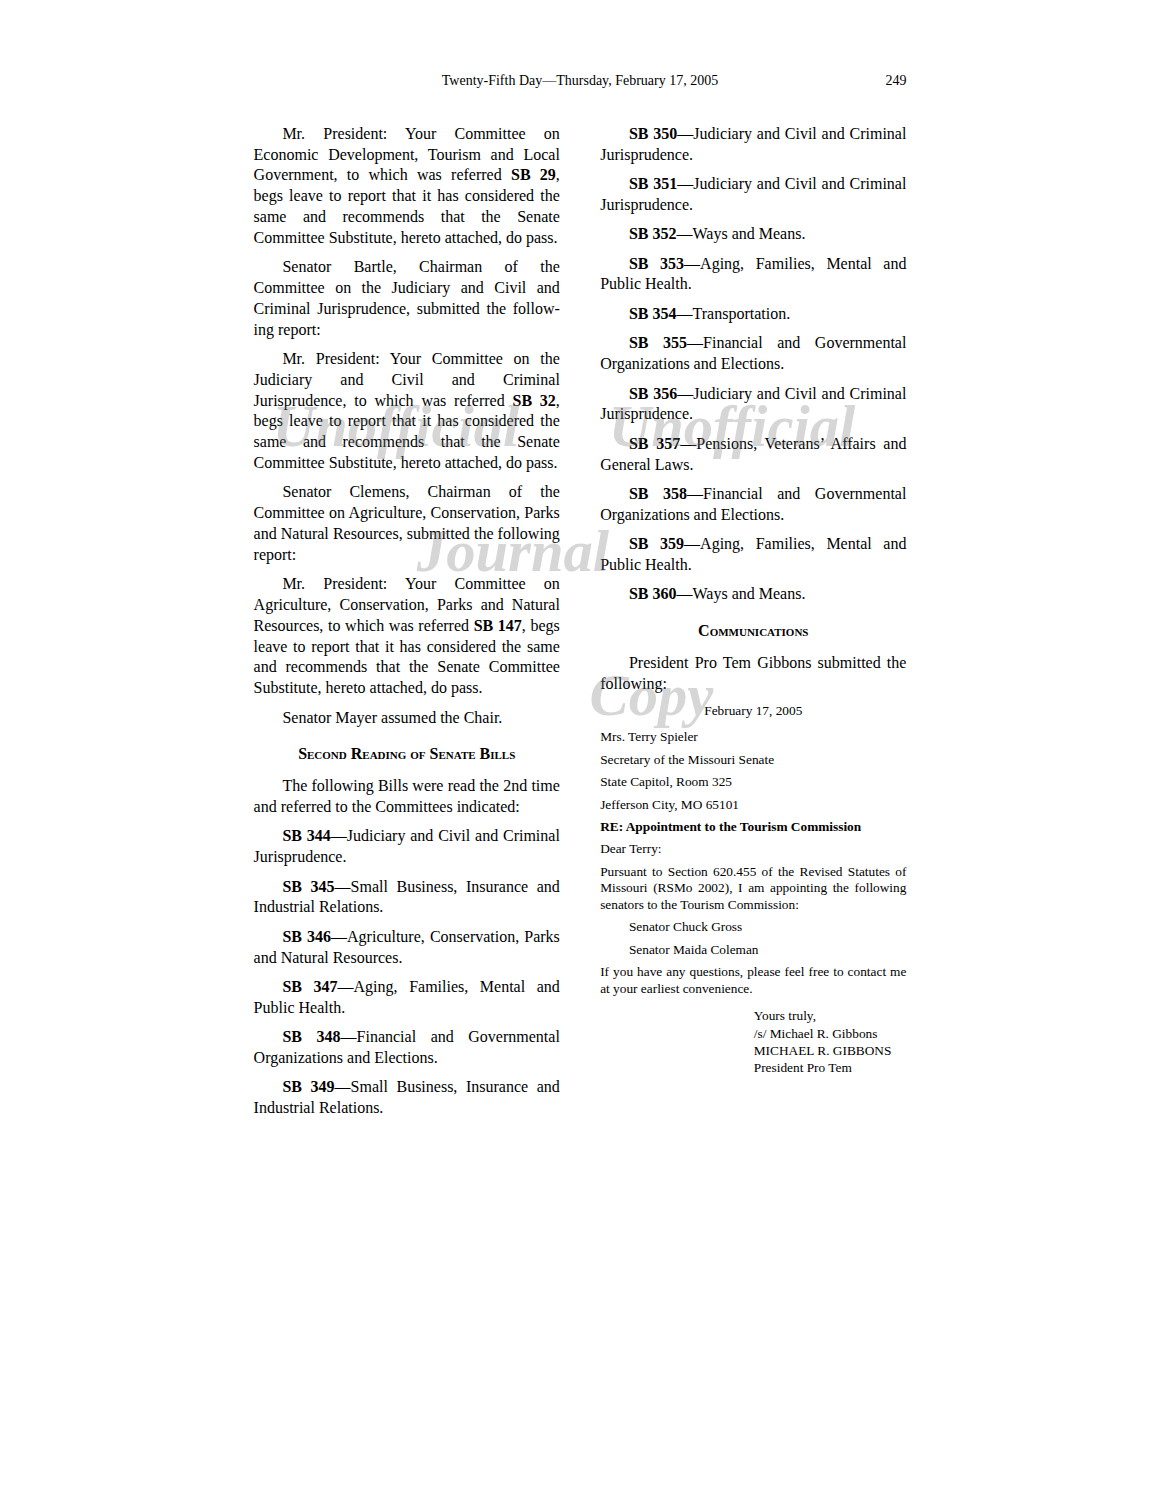Twenty-Fifth Day—Thursday, February 17, 2005 249
Mr. President: Your Committee on Economic Development, Tourism and Local Government, to which was referred SB 29, begs leave to report that it has considered the same and recommends that the Senate Committee Substitute, hereto attached, do pass.
Senator Bartle, Chairman of the Committee on the Judiciary and Civil and Criminal Jurisprudence, submitted the following report:
Mr. President: Your Committee on the Judiciary and Civil and Criminal Jurisprudence, to which was referred SB 32, begs leave to report that it has considered the same and recommends that the Senate Committee Substitute, hereto attached, do pass.
Senator Clemens, Chairman of the Committee on Agriculture, Conservation, Parks and Natural Resources, submitted the following report:
Mr. President: Your Committee on Agriculture, Conservation, Parks and Natural Resources, to which was referred SB 147, begs leave to report that it has considered the same and recommends that the Senate Committee Substitute, hereto attached, do pass.
Senator Mayer assumed the Chair.
Second Reading of Senate Bills
The following Bills were read the 2nd time and referred to the Committees indicated:
SB 344—Judiciary and Civil and Criminal Jurisprudence.
SB 345—Small Business, Insurance and Industrial Relations.
SB 346—Agriculture, Conservation, Parks and Natural Resources.
SB 347—Aging, Families, Mental and Public Health.
SB 348—Financial and Governmental Organizations and Elections.
SB 349—Small Business, Insurance and Industrial Relations.
SB 350—Judiciary and Civil and Criminal Jurisprudence.
SB 351—Judiciary and Civil and Criminal Jurisprudence.
SB 352—Ways and Means.
SB 353—Aging, Families, Mental and Public Health.
SB 354—Transportation.
SB 355—Financial and Governmental Organizations and Elections.
SB 356—Judiciary and Civil and Criminal Jurisprudence.
SB 357—Pensions, Veterans’ Affairs and General Laws.
SB 358—Financial and Governmental Organizations and Elections.
SB 359—Aging, Families, Mental and Public Health.
SB 360—Ways and Means.
Communications
President Pro Tem Gibbons submitted the following:
February 17, 2005
Mrs. Terry Spieler
Secretary of the Missouri Senate
State Capitol, Room 325
Jefferson City, MO 65101
RE: Appointment to the Tourism Commission
Dear Terry:
Pursuant to Section 620.455 of the Revised Statutes of Missouri (RSMo 2002), I am appointing the following senators to the Tourism Commission:
Senator Chuck Gross
Senator Maida Coleman
If you have any questions, please feel free to contact me at your earliest convenience.
Yours truly,
/s/ Michael R. Gibbons
MICHAEL R. GIBBONS
President Pro Tem
Unofficial
Unofficial
Journal
Copy